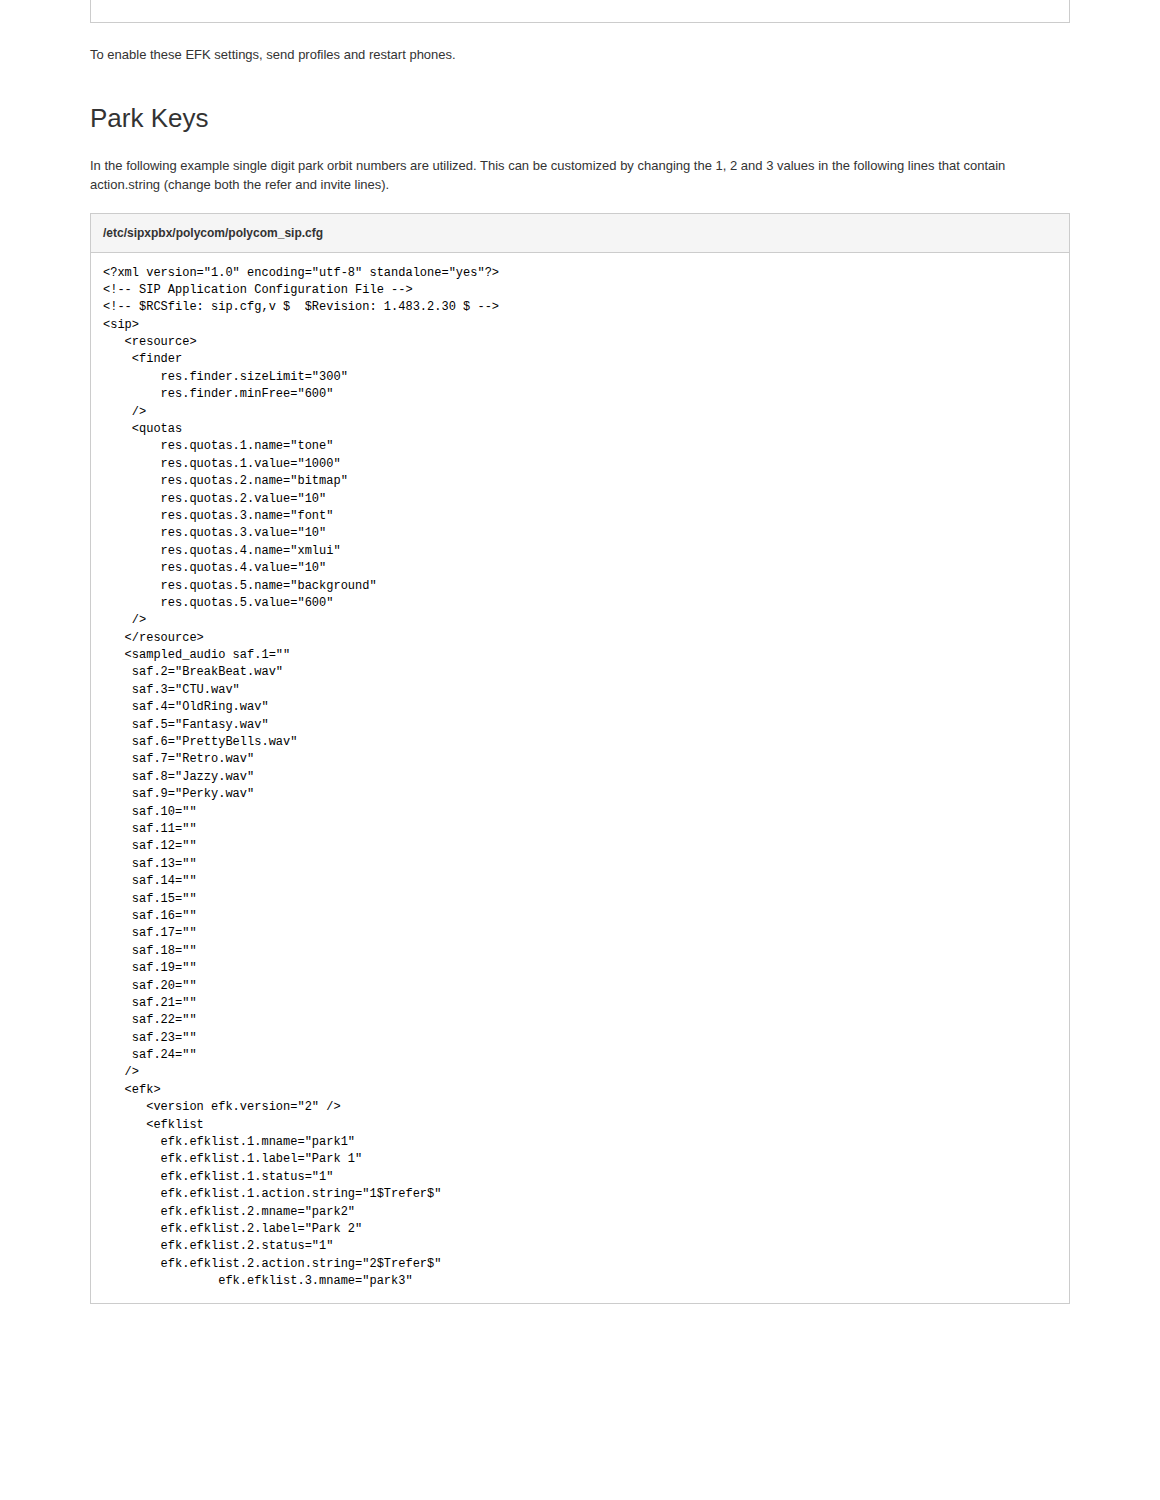To enable these EFK settings, send profiles and restart phones.
Park Keys
In the following example single digit park orbit numbers are utilized. This can be customized by changing the 1, 2 and 3 values in the following lines that contain action.string (change both the refer and invite lines).
/etc/sipxpbx/polycom/polycom_sip.cfg
<?xml version="1.0" encoding="utf-8" standalone="yes"?>
<!-- SIP Application Configuration File -->
<!-- $RCSfile: sip.cfg,v $  $Revision: 1.483.2.30 $ -->
<sip>
   <resource>
    <finder
        res.finder.sizeLimit="300"
        res.finder.minFree="600"
    />
    <quotas
        res.quotas.1.name="tone"
        res.quotas.1.value="1000"
        res.quotas.2.name="bitmap"
        res.quotas.2.value="10"
        res.quotas.3.name="font"
        res.quotas.3.value="10"
        res.quotas.4.name="xmlui"
        res.quotas.4.value="10"
        res.quotas.5.name="background"
        res.quotas.5.value="600"
    />
   </resource>
   <sampled_audio saf.1=""
    saf.2="BreakBeat.wav"
    saf.3="CTU.wav"
    saf.4="OldRing.wav"
    saf.5="Fantasy.wav"
    saf.6="PrettyBells.wav"
    saf.7="Retro.wav"
    saf.8="Jazzy.wav"
    saf.9="Perky.wav"
    saf.10=""
    saf.11=""
    saf.12=""
    saf.13=""
    saf.14=""
    saf.15=""
    saf.16=""
    saf.17=""
    saf.18=""
    saf.19=""
    saf.20=""
    saf.21=""
    saf.22=""
    saf.23=""
    saf.24=""
   />
   <efk>
      <version efk.version="2" />
      <efklist
        efk.efklist.1.mname="park1"
        efk.efklist.1.label="Park 1"
        efk.efklist.1.status="1"
        efk.efklist.1.action.string="1$Trefer$"
        efk.efklist.2.mname="park2"
        efk.efklist.2.label="Park 2"
        efk.efklist.2.status="1"
        efk.efklist.2.action.string="2$Trefer$"
                efk.efklist.3.mname="park3"